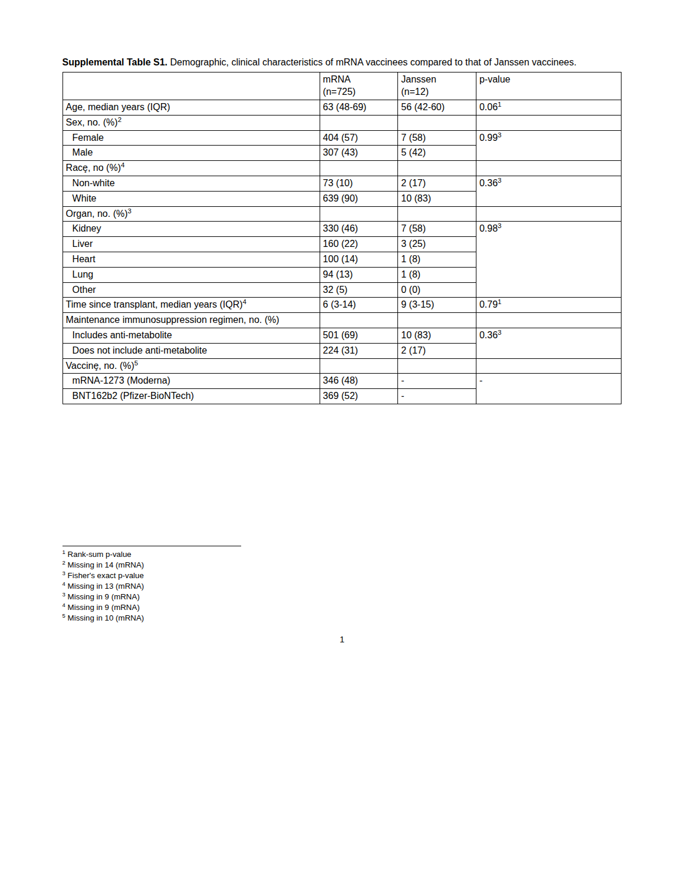Supplemental Table S1. Demographic, clinical characteristics of mRNA vaccinees compared to that of Janssen vaccinees.
| | mRNA (n=725) | Janssen (n=12) | p-value |
| Age, median years (IQR) | 63 (48-69) | 56 (42-60) | 0.06 1 |
| Sex, no. (%) 2 | | | |
| Female | 404 (57) | 7 (58) | 0.99 3 |
| Male | 307 (43) | 5 (42) |
| Racȩ, no (%) 4 | | | |
| Non-white | 73 (10) | 2 (17) | 0.36 3 |
| White | 639 (90) | 10 (83) |
| Organ, no. (%) 3 | | | |
| Kidney | 330 (46) | 7 (58) | 0.98 3 |
| Liver | 160 (22) | 3 (25) |
| Heart | 100 (14) | 1 (8) |
| Lung | 94 (13) | 1 (8) |
| Other | 32 (5) | 0 (0) |
| Time since transplant, median years (IQR) 4 | 6 (3-14) | 9 (3-15) | 0.79 1 |
| Maintenance immunosuppression regimen, no. (%) | | | |
| Includes anti-metabolite | 501 (69) | 10 (83) | 0.36 3 |
| Does not include anti-metabolite | 224 (31) | 2 (17) |
| Vaccinȩ, no. (%) 5 | | | |
| mRNA-1273 (Moderna) | 346 (48) | - | - |
| BNT162b2 (Pfizer-BioNTech) | 369 (52) | - |
1 Rank-sum p-value
2 Missing in 14 (mRNA)
3 Fisher's exact p-value
4 Missing in 13 (mRNA)
3 Missing in 9 (mRNA)
4 Missing in 9 (mRNA)
5 Missing in 10 (mRNA)
1